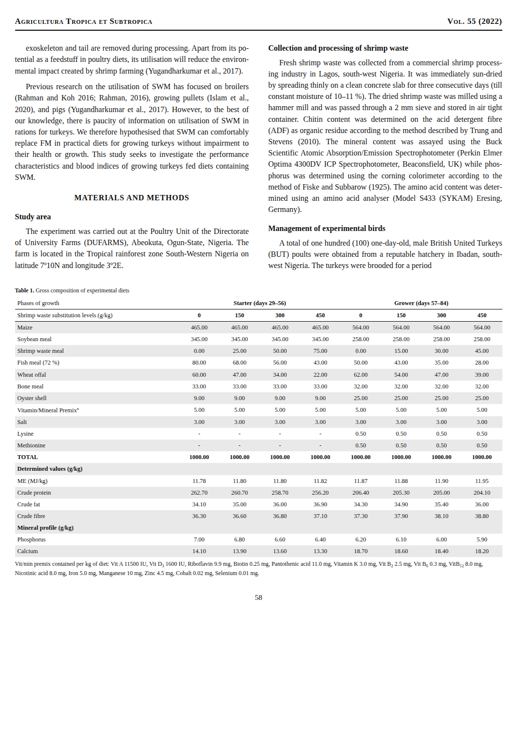Agricultura Tropica et Subtropica Vol. 55 (2022)
exoskeleton and tail are removed during processing. Apart from its potential as a feedstuff in poultry diets, its utilisation will reduce the environmental impact created by shrimp farming (Yugandharkumar et al., 2017).
Previous research on the utilisation of SWM has focused on broilers (Rahman and Koh 2016; Rahman, 2016), growing pullets (Islam et al., 2020), and pigs (Yugandharkumar et al., 2017). However, to the best of our knowledge, there is paucity of information on utilisation of SWM in rations for turkeys. We therefore hypothesised that SWM can comfortably replace FM in practical diets for growing turkeys without impairment to their health or growth. This study seeks to investigate the performance characteristics and blood indices of growing turkeys fed diets containing SWM.
Materials and Methods
Study area
The experiment was carried out at the Poultry Unit of the Directorate of University Farms (DUFARMS), Abeokuta, Ogun-State, Nigeria. The farm is located in the Tropical rainforest zone South-Western Nigeria on latitude 7º10N and longitude 3º2E.
Collection and processing of shrimp waste
Fresh shrimp waste was collected from a commercial shrimp processing industry in Lagos, south-west Nigeria. It was immediately sun-dried by spreading thinly on a clean concrete slab for three consecutive days (till constant moisture of 10–11 %). The dried shrimp waste was milled using a hammer mill and was passed through a 2 mm sieve and stored in air tight container. Chitin content was determined on the acid detergent fibre (ADF) as organic residue according to the method described by Trung and Stevens (2010). The mineral content was assayed using the Buck Scientific Atomic Absorption/Emission Spectrophotometer (Perkin Elmer Optima 4300DV ICP Spectrophotometer, Beaconsfield, UK) while phosphorus was determined using the corning colorimeter according to the method of Fiske and Subbarow (1925). The amino acid content was determined using an amino acid analyser (Model S433 (SYKAM) Eresing, Germany).
Management of experimental birds
A total of one hundred (100) one-day-old, male British United Turkeys (BUT) poults were obtained from a reputable hatchery in Ibadan, south-west Nigeria. The turkeys were brooded for a period
Table 1. Gross composition of experimental diets
| Phases of growth | Starter (days 29–56) | Grower (days 57–84) |
| --- | --- | --- |
| Shrimp waste substitution levels (g/kg) | 0 | 150 | 300 | 450 | 0 | 150 | 300 | 450 |
| Maize | 465.00 | 465.00 | 465.00 | 465.00 | 564.00 | 564.00 | 564.00 | 564.00 |
| Soybean meal | 345.00 | 345.00 | 345.00 | 345.00 | 258.00 | 258.00 | 258.00 | 258.00 |
| Shrimp waste meal | 0.00 | 25.00 | 50.00 | 75.00 | 0.00 | 15.00 | 30.00 | 45.00 |
| Fish meal (72 %) | 80.00 | 68.00 | 56.00 | 43.00 | 50.00 | 43.00 | 35.00 | 28.00 |
| Wheat offal | 60.00 | 47.00 | 34.00 | 22.00 | 62.00 | 54.00 | 47.00 | 39.00 |
| Bone meal | 33.00 | 33.00 | 33.00 | 33.00 | 32.00 | 32.00 | 32.00 | 32.00 |
| Oyster shell | 9.00 | 9.00 | 9.00 | 9.00 | 25.00 | 25.00 | 25.00 | 25.00 |
| Vitamin/Mineral Premix a | 5.00 | 5.00 | 5.00 | 5.00 | 5.00 | 5.00 | 5.00 | 5.00 |
| Salt | 3.00 | 3.00 | 3.00 | 3.00 | 3.00 | 3.00 | 3.00 | 3.00 |
| Lysine | - | - | - | - | 0.50 | 0.50 | 0.50 | 0.50 |
| Methionine | - | - | - | - | 0.50 | 0.50 | 0.50 | 0.50 |
| TOTAL | 1000.00 | 1000.00 | 1000.00 | 1000.00 | 1000.00 | 1000.00 | 1000.00 | 1000.00 |
| Determined values (g/kg) |
| ME (MJ/kg) | 11.78 | 11.80 | 11.80 | 11.82 | 11.87 | 11.88 | 11.90 | 11.95 |
| Crude protein | 262.70 | 260.70 | 258.70 | 256.20 | 206.40 | 205.30 | 205.00 | 204.10 |
| Crude fat | 34.10 | 35.00 | 36.00 | 36.90 | 34.30 | 34.90 | 35.40 | 36.00 |
| Crude fibre | 36.30 | 36.60 | 36.80 | 37.10 | 37.30 | 37.90 | 38.10 | 38.80 |
| Mineral profile (g/kg) |
| Phosphorus | 7.00 | 6.80 | 6.60 | 6.40 | 6.20 | 6.10 | 6.00 | 5.90 |
| Calcium | 14.10 | 13.90 | 13.60 | 13.30 | 18.70 | 18.60 | 18.40 | 18.20 |
Vit/min premix contained per kg of diet: Vit A 11500 IU, Vit D3 1600 IU, Riboflavin 9.9 mg, Biotin 0.25 mg, Pantothenic acid 11.0 mg, Vitamin K 3.0 mg, Vit B2 2.5 mg, Vit B6 0.3 mg, VitB12 8.0 mg, Nicotinic acid 8.0 mg, Iron 5.0 mg, Manganese 10 mg, Zinc 4.5 mg, Cobalt 0.02 mg, Selenium 0.01 mg.
58